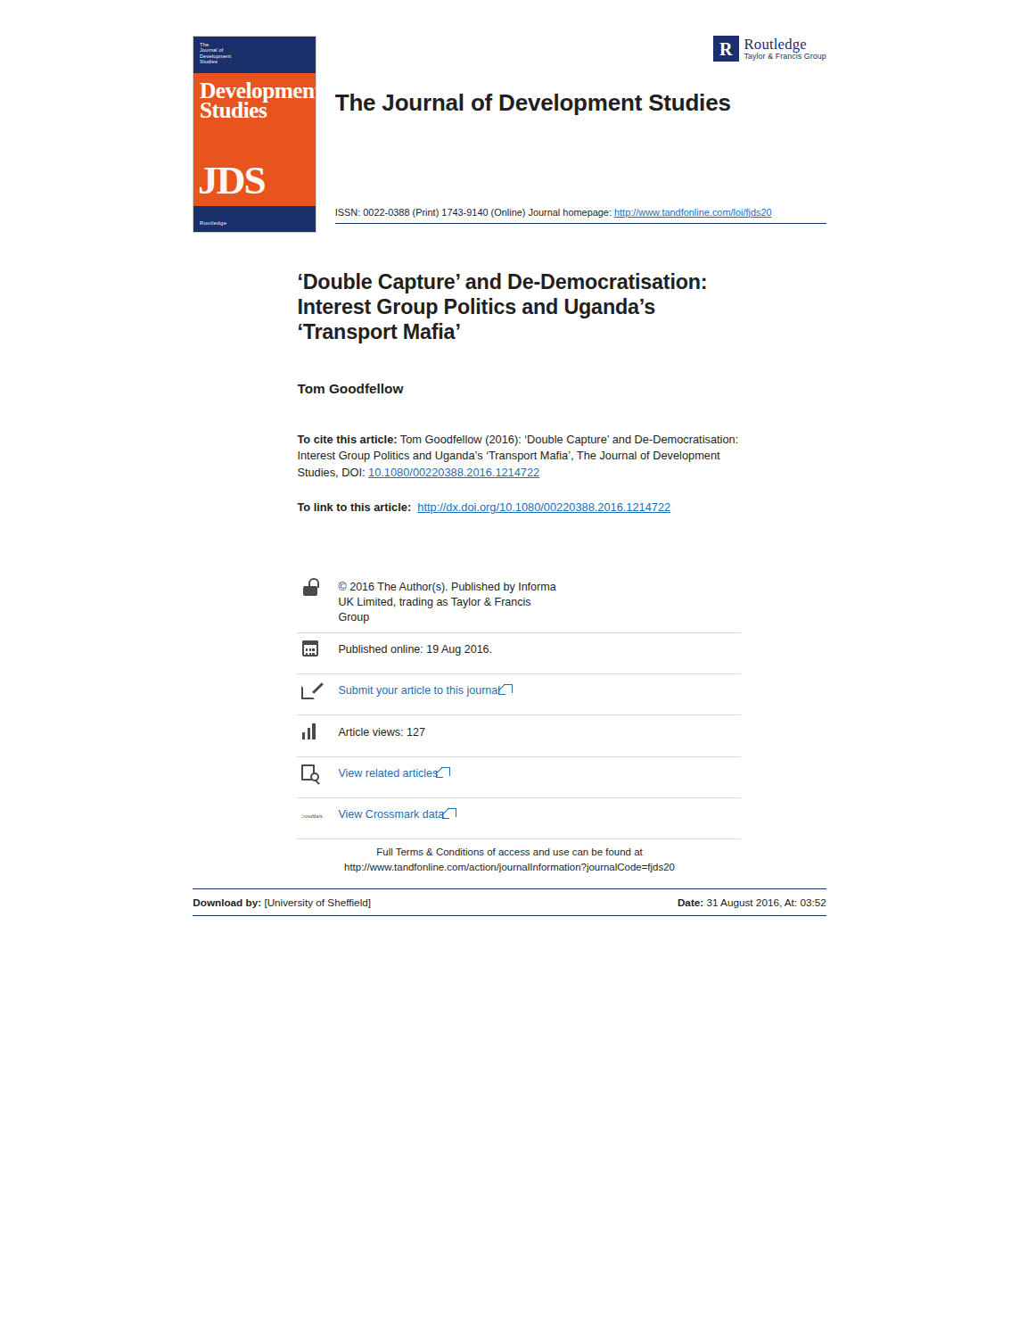The
Journal of
Development
Studies
Development
Studies
JDS
Routledge
R
Routledge
Taylor & Francis Group
The Journal of Development Studies
ISSN: 0022-0388 (Print) 1743-9140 (Online) Journal homepage: http://www.tandfonline.com/loi/fjds20
‘Double Capture’ and De-Democratisation: Interest Group Politics and Uganda’s ‘Transport Mafia’
Tom Goodfellow
To cite this article: Tom Goodfellow (2016): ‘Double Capture’ and De-Democratisation: Interest Group Politics and Uganda’s ‘Transport Mafia’, The Journal of Development Studies, DOI: 10.1080/00220388.2016.1214722
To link to this article: http://dx.doi.org/10.1080/00220388.2016.1214722
© 2016 The Author(s). Published by Informa
UK Limited, trading as Taylor & Francis
Group
Published online: 19 Aug 2016.
Submit your article to this journal
Article views: 127
View related articles
CrossMark
View Crossmark data
Full Terms & Conditions of access and use can be found at
http://www.tandfonline.com/action/journalInformation?journalCode=fjds20
Download by: [University of Sheffield]
Date: 31 August 2016, At: 03:52